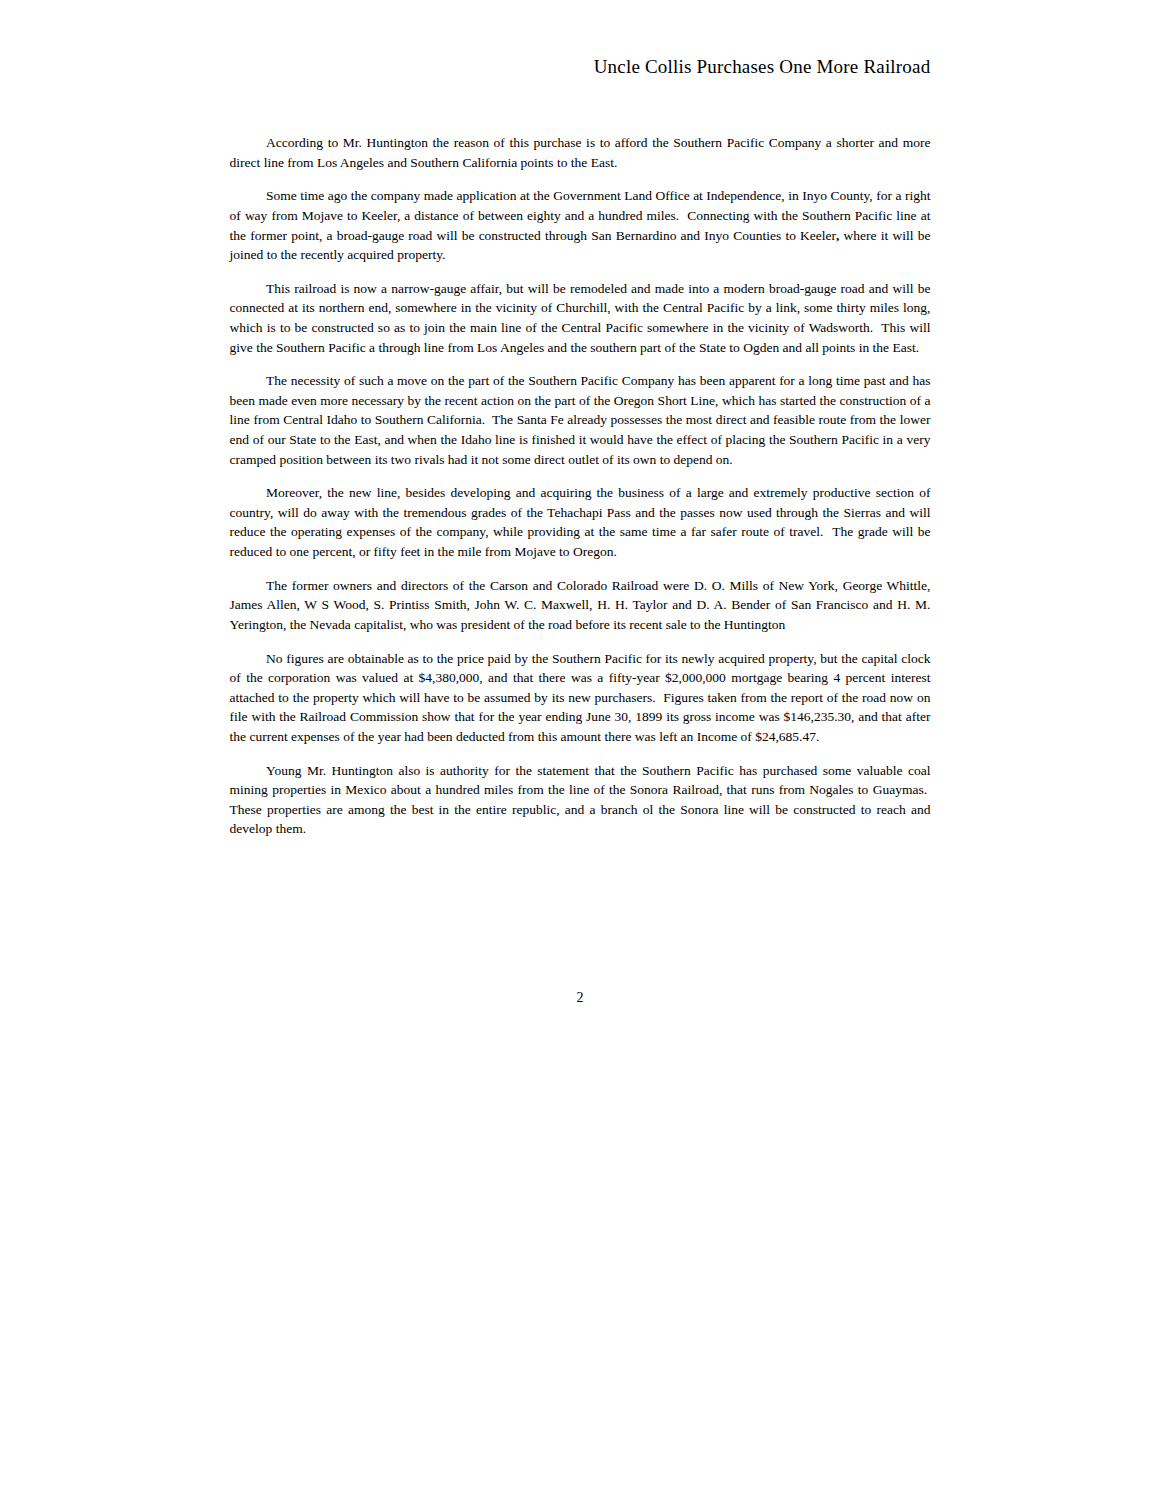Uncle Collis Purchases One More Railroad
According to Mr. Huntington the reason of this purchase is to afford the Southern Pacific Company a shorter and more direct line from Los Angeles and Southern California points to the East.
Some time ago the company made application at the Government Land Office at Independence, in Inyo County, for a right of way from Mojave to Keeler, a distance of between eighty and a hundred miles. Connecting with the Southern Pacific line at the former point, a broad-gauge road will be constructed through San Bernardino and Inyo Counties to Keeler, where it will be joined to the recently acquired property.
This railroad is now a narrow-gauge affair, but will be remodeled and made into a modern broad-gauge road and will be connected at its northern end, somewhere in the vicinity of Churchill, with the Central Pacific by a link, some thirty miles long, which is to be constructed so as to join the main line of the Central Pacific somewhere in the vicinity of Wadsworth. This will give the Southern Pacific a through line from Los Angeles and the southern part of the State to Ogden and all points in the East.
The necessity of such a move on the part of the Southern Pacific Company has been apparent for a long time past and has been made even more necessary by the recent action on the part of the Oregon Short Line, which has started the construction of a line from Central Idaho to Southern California. The Santa Fe already possesses the most direct and feasible route from the lower end of our State to the East, and when the Idaho line is finished it would have the effect of placing the Southern Pacific in a very cramped position between its two rivals had it not some direct outlet of its own to depend on.
Moreover, the new line, besides developing and acquiring the business of a large and extremely productive section of country, will do away with the tremendous grades of the Tehachapi Pass and the passes now used through the Sierras and will reduce the operating expenses of the company, while providing at the same time a far safer route of travel. The grade will be reduced to one percent, or fifty feet in the mile from Mojave to Oregon.
The former owners and directors of the Carson and Colorado Railroad were D. O. Mills of New York, George Whittle, James Allen, W S Wood, S. Printiss Smith, John W. C. Maxwell, H. H. Taylor and D. A. Bender of San Francisco and H. M. Yerington, the Nevada capitalist, who was president of the road before its recent sale to the Huntington
No figures are obtainable as to the price paid by the Southern Pacific for its newly acquired property, but the capital clock of the corporation was valued at $4,380,000, and that there was a fifty-year $2,000,000 mortgage bearing 4 percent interest attached to the property which will have to be assumed by its new purchasers. Figures taken from the report of the road now on file with the Railroad Commission show that for the year ending June 30, 1899 its gross income was $146,235.30, and that after the current expenses of the year had been deducted from this amount there was left an Income of $24,685.47.
Young Mr. Huntington also is authority for the statement that the Southern Pacific has purchased some valuable coal mining properties in Mexico about a hundred miles from the line of the Sonora Railroad, that runs from Nogales to Guaymas. These properties are among the best in the entire republic, and a branch ol the Sonora line will be constructed to reach and develop them.
2